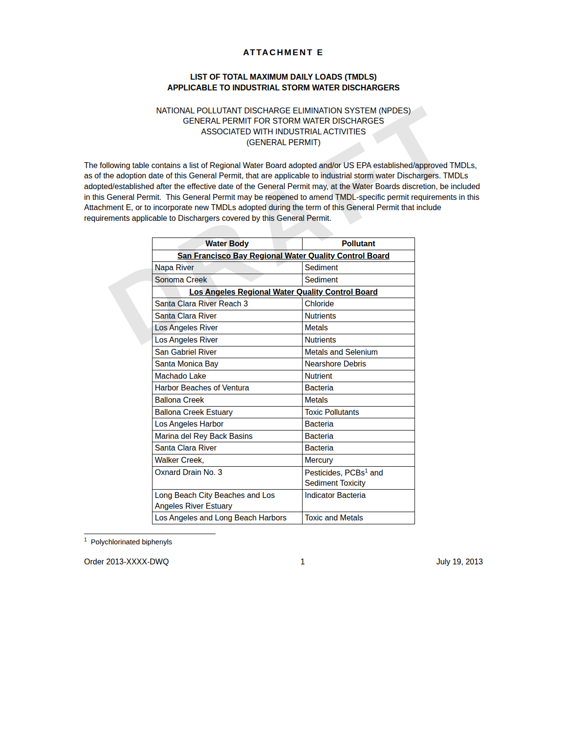DRAFT
ATTACHMENT E
LIST OF TOTAL MAXIMUM DAILY LOADS (TMDLS)
APPLICABLE TO INDUSTRIAL STORM WATER DISCHARGERS
NATIONAL POLLUTANT DISCHARGE ELIMINATION SYSTEM (NPDES)
GENERAL PERMIT FOR STORM WATER DISCHARGES
ASSOCIATED WITH INDUSTRIAL ACTIVITIES
(GENERAL PERMIT)
The following table contains a list of Regional Water Board adopted and/or US EPA established/approved TMDLs, as of the adoption date of this General Permit, that are applicable to industrial storm water Dischargers. TMDLs adopted/established after the effective date of the General Permit may, at the Water Boards discretion, be included in this General Permit. This General Permit may be reopened to amend TMDL-specific permit requirements in this Attachment E, or to incorporate new TMDLs adopted during the term of this General Permit that include requirements applicable to Dischargers covered by this General Permit.
| Water Body | Pollutant |
| --- | --- |
| San Francisco Bay Regional Water Quality Control Board |
| Napa River | Sediment |
| Sonoma Creek | Sediment |
| Los Angeles Regional Water Quality Control Board |
| Santa Clara River Reach 3 | Chloride |
| Santa Clara River | Nutrients |
| Los Angeles River | Metals |
| Los Angeles River | Nutrients |
| San Gabriel River | Metals and Selenium |
| Santa Monica Bay | Nearshore Debris |
| Machado Lake | Nutrient |
| Harbor Beaches of Ventura | Bacteria |
| Ballona Creek | Metals |
| Ballona Creek Estuary | Toxic Pollutants |
| Los Angeles Harbor | Bacteria |
| Marina del Rey Back Basins | Bacteria |
| Santa Clara River | Bacteria |
| Walker Creek, | Mercury |
| Oxnard Drain No. 3 | Pesticides, PCBs 1 and Sediment Toxicity |
| Long Beach City Beaches and Los Angeles River Estuary | Indicator Bacteria |
| Los Angeles and Long Beach Harbors | Toxic and Metals |
1 Polychlorinated biphenyls
Order 2013-XXXX-DWQ 1 July 19, 2013